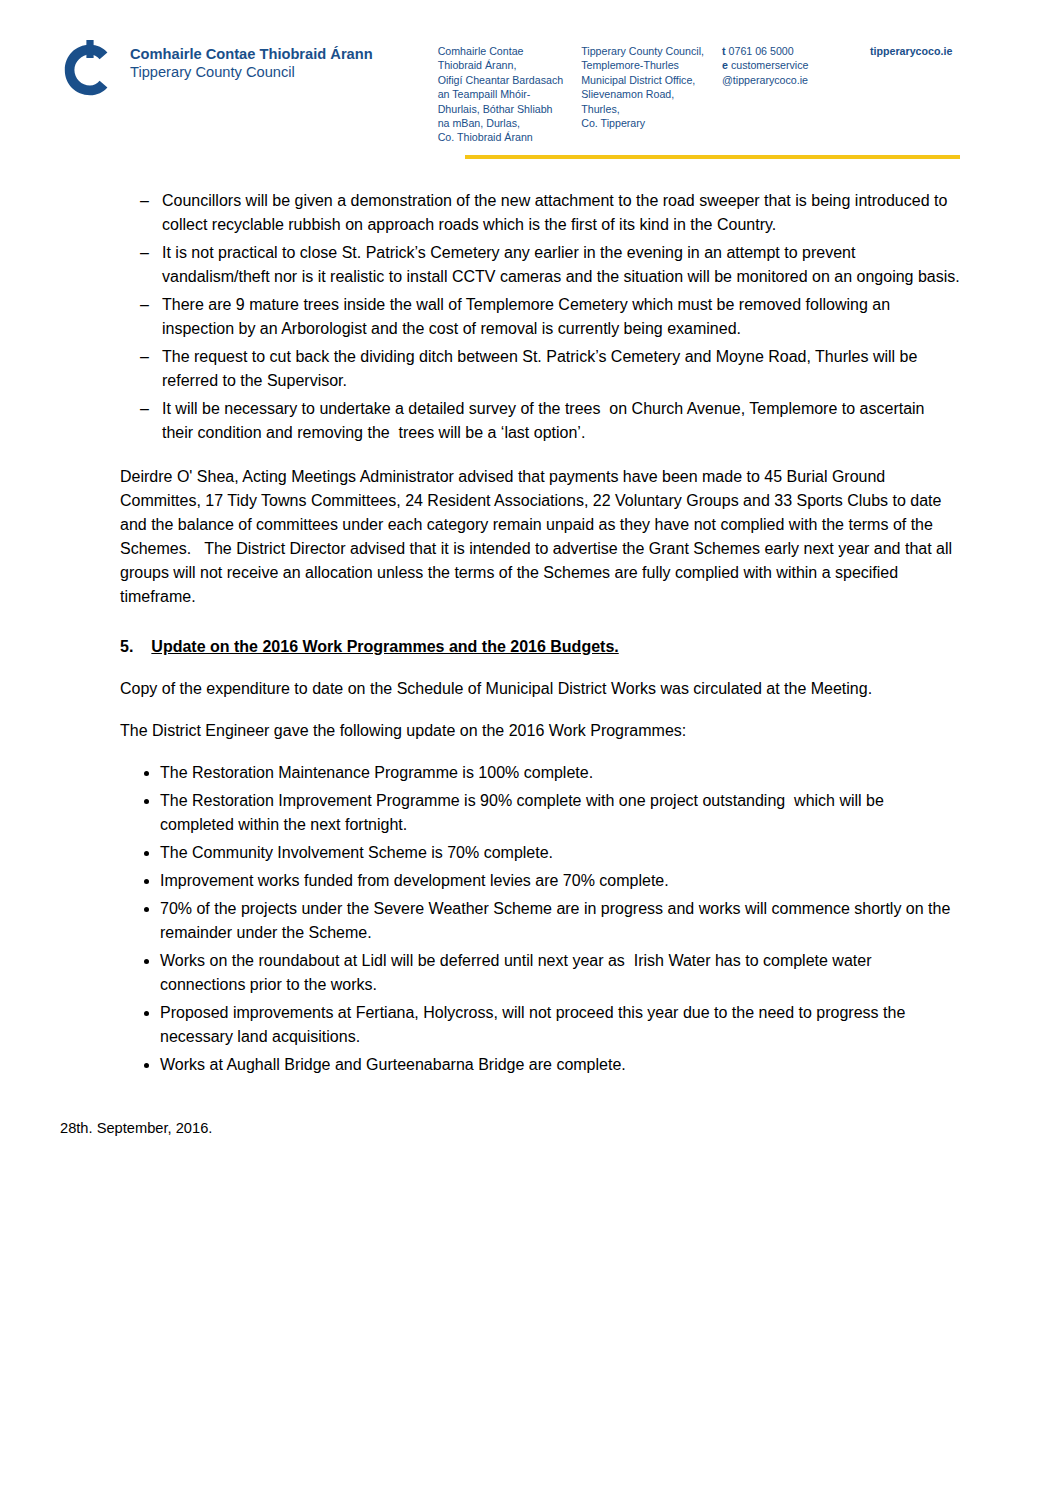Comhairle Contae Thiobraid Árann
Tipperary County Council
Comhairle Contae
Thiobraid Árann,
Oifigí Cheantar Bardasach
an Teampaill Mhóir-
Dhurlais, Bóthar Shliabh
na mBan, Durlas,
Co. Thiobraid Árann
Tipperary County Council,
Templemore-Thurles
Municipal District Office,
Slievenamon Road,
Thurles,
Co. Tipperary
t 0761 06 5000
e customerservice
@tipperarycoco.ie
tipperarycoco.ie
Councillors will be given a demonstration of the new attachment to the road sweeper that is being introduced to collect recyclable rubbish on approach roads which is the first of its kind in the Country.
It is not practical to close St. Patrick’s Cemetery any earlier in the evening in an attempt to prevent vandalism/theft nor is it realistic to install CCTV cameras and the situation will be monitored on an ongoing basis.
There are 9 mature trees inside the wall of Templemore Cemetery which must be removed following an inspection by an Arborologist and the cost of removal is currently being examined.
The request to cut back the dividing ditch between St. Patrick’s Cemetery and Moyne Road, Thurles will be referred to the Supervisor.
It will be necessary to undertake a detailed survey of the trees on Church Avenue, Templemore to ascertain their condition and removing the trees will be a ‘last option’.
Deirdre O' Shea, Acting Meetings Administrator advised that payments have been made to 45 Burial Ground Committes, 17 Tidy Towns Committees, 24 Resident Associations, 22 Voluntary Groups and 33 Sports Clubs to date and the balance of committees under each category remain unpaid as they have not complied with the terms of the Schemes. The District Director advised that it is intended to advertise the Grant Schemes early next year and that all groups will not receive an allocation unless the terms of the Schemes are fully complied with within a specified timeframe.
5. Update on the 2016 Work Programmes and the 2016 Budgets.
Copy of the expenditure to date on the Schedule of Municipal District Works was circulated at the Meeting.
The District Engineer gave the following update on the 2016 Work Programmes:
The Restoration Maintenance Programme is 100% complete.
The Restoration Improvement Programme is 90% complete with one project outstanding which will be completed within the next fortnight.
The Community Involvement Scheme is 70% complete.
Improvement works funded from development levies are 70% complete.
70% of the projects under the Severe Weather Scheme are in progress and works will commence shortly on the remainder under the Scheme.
Works on the roundabout at Lidl will be deferred until next year as Irish Water has to complete water connections prior to the works.
Proposed improvements at Fertiana, Holycross, will not proceed this year due to the need to progress the necessary land acquisitions.
Works at Aughall Bridge and Gurteenabarna Bridge are complete.
28th. September, 2016.